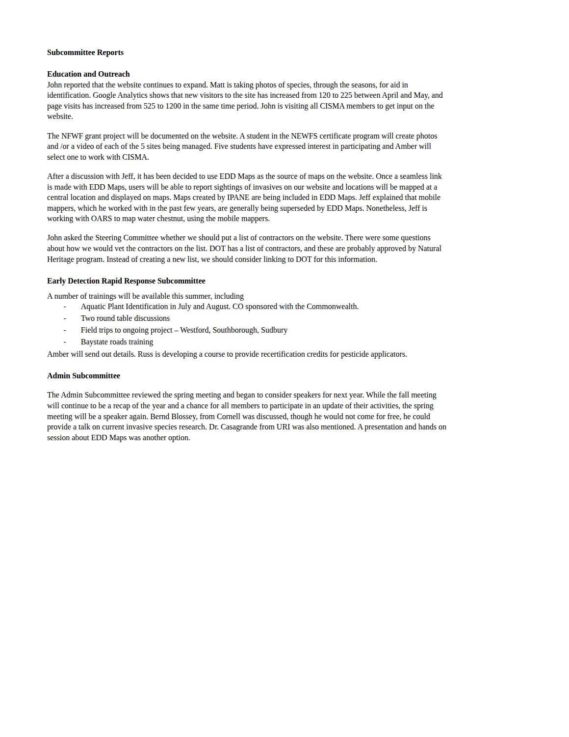Subcommittee Reports
Education and Outreach
John reported that the website continues to expand. Matt is taking photos of species, through the seasons, for aid in identification. Google Analytics shows that new visitors to the site has increased from 120 to 225 between April and May, and page visits has increased from 525 to 1200 in the same time period. John is visiting all CISMA members to get input on the website.
The NFWF grant project will be documented on the website. A student in the NEWFS certificate program will create photos and /or a video of each of the 5 sites being managed. Five students have expressed interest in participating and Amber will select one to work with CISMA.
After a discussion with Jeff, it has been decided to use EDD Maps as the source of maps on the website. Once a seamless link is made with EDD Maps, users will be able to report sightings of invasives on our website and locations will be mapped at a central location and displayed on maps. Maps created by IPANE are being included in EDD Maps. Jeff explained that mobile mappers, which he worked with in the past few years, are generally being superseded by EDD Maps. Nonetheless, Jeff is working with OARS to map water chestnut, using the mobile mappers.
John asked the Steering Committee whether we should put a list of contractors on the website. There were some questions about how we would vet the contractors on the list. DOT has a list of contractors, and these are probably approved by Natural Heritage program. Instead of creating a new list, we should consider linking to DOT for this information.
Early Detection Rapid Response Subcommittee
A number of trainings will be available this summer, including
Aquatic Plant Identification in July and August. CO sponsored with the Commonwealth.
Two round table discussions
Field trips to ongoing project – Westford, Southborough, Sudbury
Baystate roads training
Amber will send out details. Russ is developing a course to provide recertification credits for pesticide applicators.
Admin Subcommittee
The Admin Subcommittee reviewed the spring meeting and began to consider speakers for next year. While the fall meeting will continue to be a recap of the year and a chance for all members to participate in an update of their activities, the spring meeting will be a speaker again. Bernd Blossey, from Cornell was discussed, though he would not come for free, he could provide a talk on current invasive species research. Dr. Casagrande from URI was also mentioned. A presentation and hands on session about EDD Maps was another option.